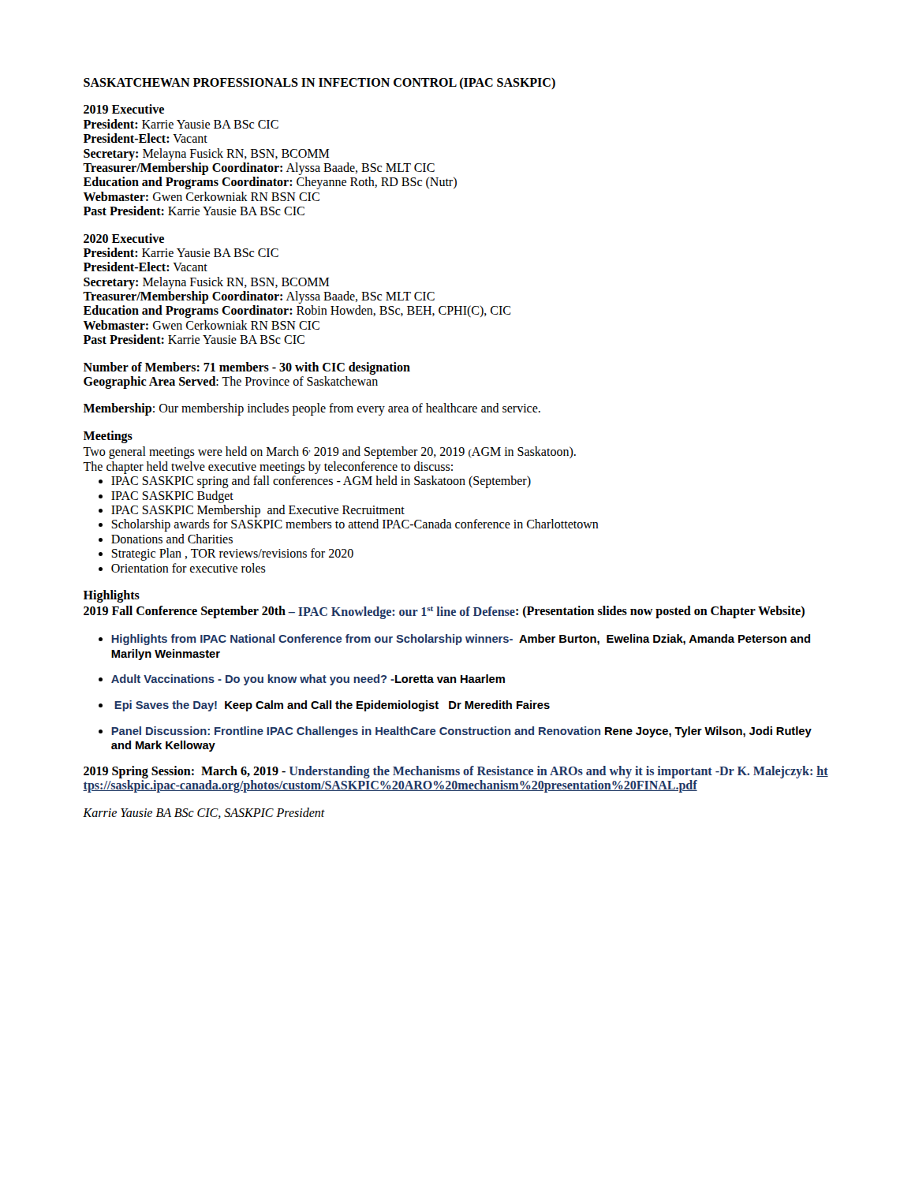SASKATCHEWAN PROFESSIONALS IN INFECTION CONTROL (IPAC SASKPIC)
2019 Executive
President: Karrie Yausie BA BSc CIC
President-Elect: Vacant
Secretary: Melayna Fusick RN, BSN, BCOMM
Treasurer/Membership Coordinator: Alyssa Baade, BSc MLT CIC
Education and Programs Coordinator: Cheyanne Roth, RD BSc (Nutr)
Webmaster: Gwen Cerkowniak RN BSN CIC
Past President: Karrie Yausie BA BSc CIC
2020 Executive
President: Karrie Yausie BA BSc CIC
President-Elect: Vacant
Secretary: Melayna Fusick RN, BSN, BCOMM
Treasurer/Membership Coordinator: Alyssa Baade, BSc MLT CIC
Education and Programs Coordinator: Robin Howden, BSc, BEH, CPHI(C), CIC
Webmaster: Gwen Cerkowniak RN BSN CIC
Past President: Karrie Yausie BA BSc CIC
Number of Members: 71 members - 30 with CIC designation
Geographic Area Served: The Province of Saskatchewan
Membership: Our membership includes people from every area of healthcare and service.
Meetings
Two general meetings were held on March 6, 2019 and September 20, 2019 (AGM in Saskatoon).
The chapter held twelve executive meetings by teleconference to discuss:
IPAC SASKPIC spring and fall conferences - AGM held in Saskatoon (September)
IPAC SASKPIC Budget
IPAC SASKPIC Membership and Executive Recruitment
Scholarship awards for SASKPIC members to attend IPAC-Canada conference in Charlottetown
Donations and Charities
Strategic Plan , TOR reviews/revisions for 2020
Orientation for executive roles
Highlights
2019 Fall Conference September 20th – IPAC Knowledge: our 1st line of Defense: (Presentation slides now posted on Chapter Website)
Highlights from IPAC National Conference from our Scholarship winners- Amber Burton, Ewelina Dziak, Amanda Peterson and Marilyn Weinmaster
Adult Vaccinations - Do you know what you need? -Loretta van Haarlem
Epi Saves the Day! Keep Calm and Call the Epidemiologist Dr Meredith Faires
Panel Discussion: Frontline IPAC Challenges in HealthCare Construction and Renovation Rene Joyce, Tyler Wilson, Jodi Rutley and Mark Kelloway
2019 Spring Session: March 6, 2019 - Understanding the Mechanisms of Resistance in AROs and why it is important -Dr K. Malejczyk: https://saskpic.ipac-canada.org/photos/custom/SASKPIC%20ARO%20mechanism%20presentation%20FINAL.pdf
Karrie Yausie BA BSc CIC, SASKPIC President